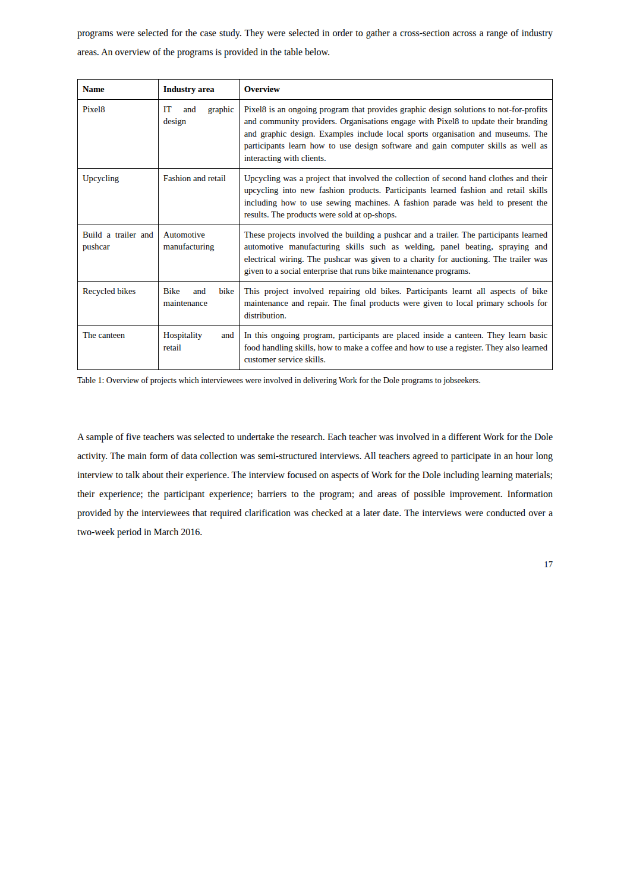programs were selected for the case study. They were selected in order to gather a cross-section across a range of industry areas. An overview of the programs is provided in the table below.
| Name | Industry area | Overview |
| --- | --- | --- |
| Pixel8 | IT and graphic design | Pixel8 is an ongoing program that provides graphic design solutions to not-for-profits and community providers. Organisations engage with Pixel8 to update their branding and graphic design. Examples include local sports organisation and museums. The participants learn how to use design software and gain computer skills as well as interacting with clients. |
| Upcycling | Fashion and retail | Upcycling was a project that involved the collection of second hand clothes and their upcycling into new fashion products. Participants learned fashion and retail skills including how to use sewing machines. A fashion parade was held to present the results. The products were sold at op-shops. |
| Build a trailer and pushcar | Automotive manufacturing | These projects involved the building a pushcar and a trailer. The participants learned automotive manufacturing skills such as welding, panel beating, spraying and electrical wiring. The pushcar was given to a charity for auctioning. The trailer was given to a social enterprise that runs bike maintenance programs. |
| Recycled bikes | Bike and bike maintenance | This project involved repairing old bikes. Participants learnt all aspects of bike maintenance and repair. The final products were given to local primary schools for distribution. |
| The canteen | Hospitality and retail | In this ongoing program, participants are placed inside a canteen. They learn basic food handling skills, how to make a coffee and how to use a register. They also learned customer service skills. |
Table 1: Overview of projects which interviewees were involved in delivering Work for the Dole programs to jobseekers.
A sample of five teachers was selected to undertake the research. Each teacher was involved in a different Work for the Dole activity. The main form of data collection was semi-structured interviews. All teachers agreed to participate in an hour long interview to talk about their experience. The interview focused on aspects of Work for the Dole including learning materials; their experience; the participant experience; barriers to the program; and areas of possible improvement. Information provided by the interviewees that required clarification was checked at a later date. The interviews were conducted over a two-week period in March 2016.
17